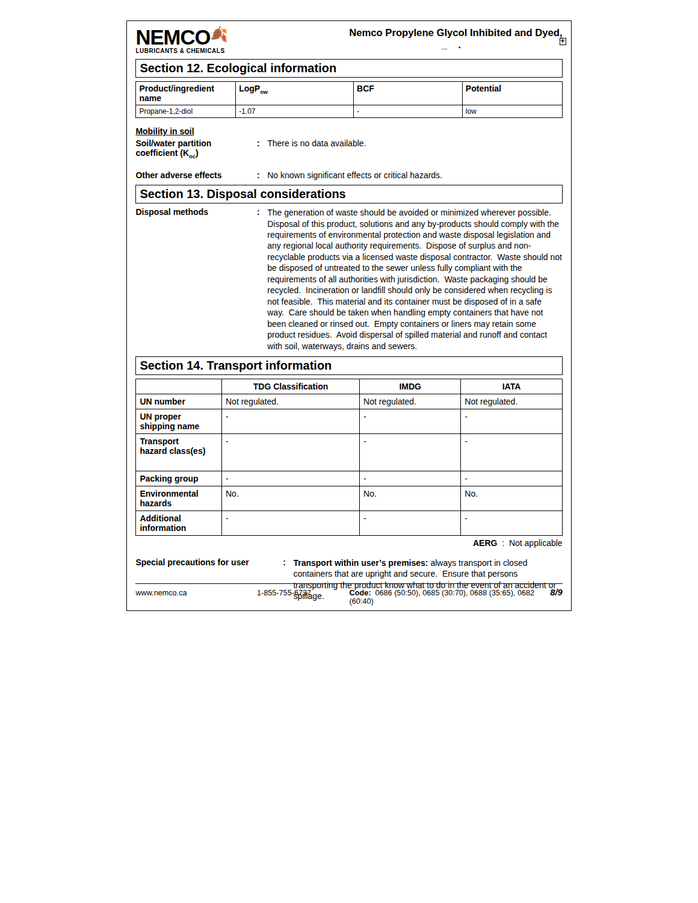NEMCO🍂
LUBRICANTS & CHEMICALS
Nemco Propylene Glycol Inhibited and Dyed, _ .+
Section 12. Ecological information
| Product/ingredient name | LogP ow | BCF | Potential |
| --- | --- | --- | --- |
| Propane-1,2-diol | -1.07 | - | low |
Mobility in soil
Soil/water partition
coefficient (Koc)
:
There is no data available.
Other adverse effects
:
No known significant effects or critical hazards.
Section 13. Disposal considerations
Disposal methods
:
The generation of waste should be avoided or minimized wherever possible. Disposal of this product, solutions and any by-products should comply with the requirements of environmental protection and waste disposal legislation and any regional local authority requirements. Dispose of surplus and non-recyclable products via a licensed waste disposal contractor. Waste should not be disposed of untreated to the sewer unless fully compliant with the requirements of all authorities with jurisdiction. Waste packaging should be recycled. Incineration or landfill should only be considered when recycling is not feasible. This material and its container must be disposed of in a safe way. Care should be taken when handling empty containers that have not been cleaned or rinsed out. Empty containers or liners may retain some product residues. Avoid dispersal of spilled material and runoff and contact with soil, waterways, drains and sewers.
Section 14. Transport information
| | TDG Classification | IMDG | IATA |
| --- | --- | --- | --- |
| UN number | Not regulated. | Not regulated. | Not regulated. |
| UN proper shipping name | - | - | - |
| Transport hazard class(es) | - | - | - |
| Packing group | - | - | - |
| Environmental hazards | No. | No. | No. |
| Additional information | - | - | - |
AERG : Not applicable
Special precautions for user
:
Transport within user’s premises: always transport in closed containers that are upright and secure. Ensure that persons transporting the product know what to do in the event of an accident or spillage.
www.nemco.ca
1-855-755-6737
Code: 0686 (50:50), 0685 (30:70), 0688 (35:65), 0682 (60:40)
8/9